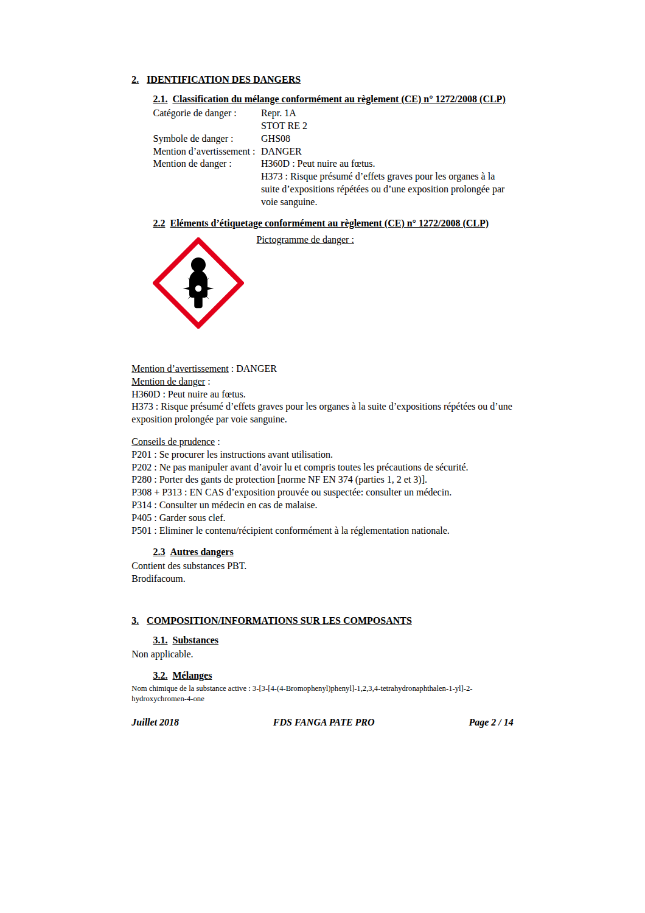2. IDENTIFICATION DES DANGERS
2.1. Classification du mélange conformément au règlement (CE) n° 1272/2008 (CLP)
| Catégorie de danger : | Repr. 1A |
| | STOT RE 2 |
| Symbole de danger : | GHS08 |
| Mention d’avertissement : | DANGER |
| Mention de danger : | H360D : Peut nuire au fœtus. |
| | H373 : Risque présumé d’effets graves pour les organes à la suite d’expositions répétées ou d’une exposition prolongée par voie sanguine. |
2.2 Eléments d’étiquetage conformément au règlement (CE) n° 1272/2008 (CLP)
Pictogramme de danger :
Mention d’avertissement : DANGER
Mention de danger :
H360D : Peut nuire au fœtus.
H373 : Risque présumé d’effets graves pour les organes à la suite d’expositions répétées ou d’une exposition prolongée par voie sanguine.
Conseils de prudence :
P201 : Se procurer les instructions avant utilisation.
P202 : Ne pas manipuler avant d’avoir lu et compris toutes les précautions de sécurité.
P280 : Porter des gants de protection [norme NF EN 374 (parties 1, 2 et 3)].
P308 + P313 : EN CAS d’exposition prouvée ou suspectée: consulter un médecin.
P314 : Consulter un médecin en cas de malaise.
P405 : Garder sous clef.
P501 : Eliminer le contenu/récipient conformément à la réglementation nationale.
2.3 Autres dangers
Contient des substances PBT.
Brodifacoum.
3. COMPOSITION/INFORMATIONS SUR LES COMPOSANTS
3.1. Substances
Non applicable.
3.2. Mélanges
Nom chimique de la substance active : 3-[3-[4-(4-Bromophenyl)phenyl]-1,2,3,4-tetrahydronaphthalen-1-yl]-2-hydroxychromen-4-one
Juillet 2018 FDS FANGA PATE PRO Page 2 / 14